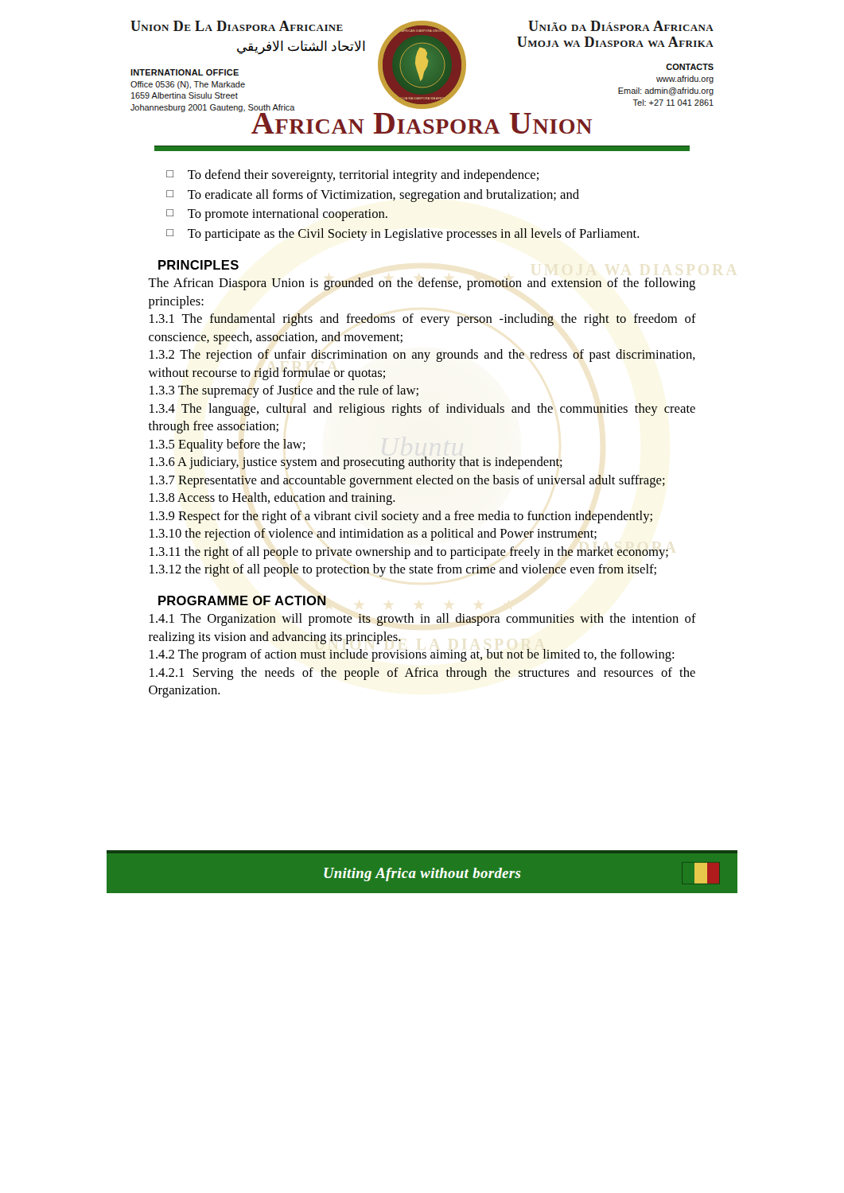★ ★ ★ ★ ★ ★ ★
★ ★ ★ ★ ★ ★ ★
Ubuntu
UNION DE LA DIASPORA UMOJA WA DIASPORA WA AFRIKA AFRICA DIASPORA
Union De La Diaspora Africaine
الاتحاد الشتات الافريقي
INTERNATIONAL OFFICE
Office 0536 (N), The Markade
1659 Albertina Sisulu Street
Johannesburg 2001 Gauteng, South Africa
African Diaspora Union
Umoja wa Diaspora wa Afrika
União da Diáspora Africana
Umoja wa Diaspora wa Afrika
CONTACTS
www.afridu.org
Email: admin@afridu.org
Tel: +27 11 041 2861
African Diaspora Union
To defend their sovereignty, territorial integrity and independence;
To eradicate all forms of Victimization, segregation and brutalization; and
To promote international cooperation.
To participate as the Civil Society in Legislative processes in all levels of Parliament.
PRINCIPLES
The African Diaspora Union is grounded on the defense, promotion and extension of the following principles:
1.3.1 The fundamental rights and freedoms of every person -including the right to freedom of conscience, speech, association, and movement;
1.3.2 The rejection of unfair discrimination on any grounds and the redress of past discrimination, without recourse to rigid formulae or quotas;
1.3.3 The supremacy of Justice and the rule of law;
1.3.4 The language, cultural and religious rights of individuals and the communities they create through free association;
1.3.5 Equality before the law;
1.3.6 A judiciary, justice system and prosecuting authority that is independent;
1.3.7 Representative and accountable government elected on the basis of universal adult suffrage;
1.3.8 Access to Health, education and training.
1.3.9 Respect for the right of a vibrant civil society and a free media to function independently;
1.3.10 the rejection of violence and intimidation as a political and Power instrument;
1.3.11 the right of all people to private ownership and to participate freely in the market economy;
1.3.12 the right of all people to protection by the state from crime and violence even from itself;
PROGRAMME OF ACTION
1.4.1 The Organization will promote its growth in all diaspora communities with the intention of realizing its vision and advancing its principles.
1.4.2 The program of action must include provisions aiming at, but not be limited to, the following:
1.4.2.1 Serving the needs of the people of Africa through the structures and resources of the Organization.
Uniting Africa without borders